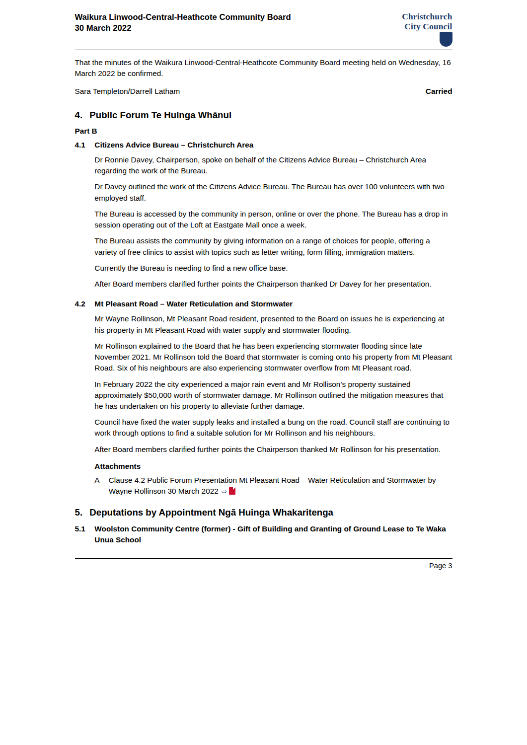Waikura Linwood-Central-Heathcote Community Board
30 March 2022
Christchurch City Council
That the minutes of the Waikura Linwood-Central-Heathcote Community Board meeting held on Wednesday, 16 March 2022 be confirmed.
Sara Templeton/Darrell Latham Carried
4. Public Forum Te Huinga Whānui
Part B
4.1
Citizens Advice Bureau – Christchurch Area
Dr Ronnie Davey, Chairperson, spoke on behalf of the Citizens Advice Bureau – Christchurch Area regarding the work of the Bureau.
Dr Davey outlined the work of the Citizens Advice Bureau. The Bureau has over 100 volunteers with two employed staff.
The Bureau is accessed by the community in person, online or over the phone. The Bureau has a drop in session operating out of the Loft at Eastgate Mall once a week.
The Bureau assists the community by giving information on a range of choices for people, offering a variety of free clinics to assist with topics such as letter writing, form filling, immigration matters.
Currently the Bureau is needing to find a new office base.
After Board members clarified further points the Chairperson thanked Dr Davey for her presentation.
4.2
Mt Pleasant Road – Water Reticulation and Stormwater
Mr Wayne Rollinson, Mt Pleasant Road resident, presented to the Board on issues he is experiencing at his property in Mt Pleasant Road with water supply and stormwater flooding.
Mr Rollinson explained to the Board that he has been experiencing stormwater flooding since late November 2021. Mr Rollinson told the Board that stormwater is coming onto his property from Mt Pleasant Road. Six of his neighbours are also experiencing stormwater overflow from Mt Pleasant road.
In February 2022 the city experienced a major rain event and Mr Rollison’s property sustained approximately $50,000 worth of stormwater damage. Mr Rollinson outlined the mitigation measures that he has undertaken on his property to alleviate further damage.
Council have fixed the water supply leaks and installed a bung on the road. Council staff are continuing to work through options to find a suitable solution for Mr Rollinson and his neighbours.
After Board members clarified further points the Chairperson thanked Mr Rollinson for his presentation.
Attachments
A Clause 4.2 Public Forum Presentation Mt Pleasant Road – Water Reticulation and Stormwater by Wayne Rollinson 30 March 2022⇨
5. Deputations by Appointment Ngā Huinga Whakaritenga
5.1 Woolston Community Centre (former) - Gift of Building and Granting of Ground Lease to Te Waka Unua School
Page 3